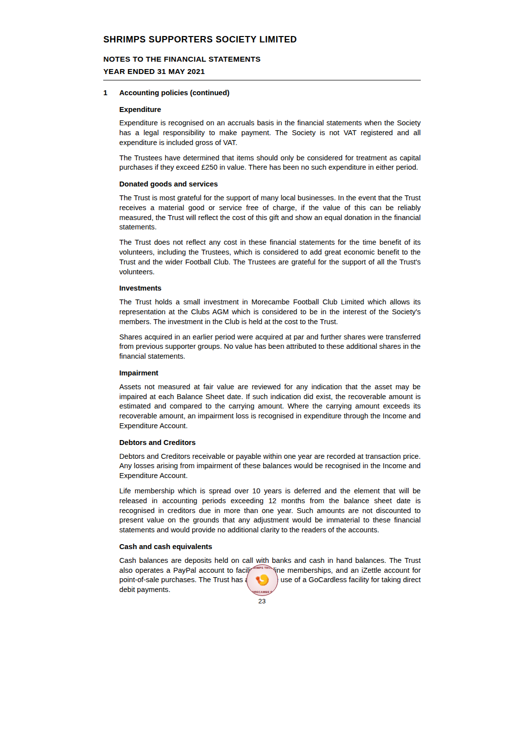Shrimps Supporters Society Limited
Notes to the Financial Statements
Year Ended 31 May 2021
1
Accounting policies (continued)
Expenditure
Expenditure is recognised on an accruals basis in the financial statements when the Society has a legal responsibility to make payment. The Society is not VAT registered and all expenditure is included gross of VAT.
The Trustees have determined that items should only be considered for treatment as capital purchases if they exceed £250 in value. There has been no such expenditure in either period.
Donated goods and services
The Trust is most grateful for the support of many local businesses. In the event that the Trust receives a material good or service free of charge, if the value of this can be reliably measured, the Trust will reflect the cost of this gift and show an equal donation in the financial statements.
The Trust does not reflect any cost in these financial statements for the time benefit of its volunteers, including the Trustees, which is considered to add great economic benefit to the Trust and the wider Football Club. The Trustees are grateful for the support of all the Trust's volunteers.
Investments
The Trust holds a small investment in Morecambe Football Club Limited which allows its representation at the Clubs AGM which is considered to be in the interest of the Society's members. The investment in the Club is held at the cost to the Trust.
Shares acquired in an earlier period were acquired at par and further shares were transferred from previous supporter groups. No value has been attributed to these additional shares in the financial statements.
Impairment
Assets not measured at fair value are reviewed for any indication that the asset may be impaired at each Balance Sheet date. If such indication did exist, the recoverable amount is estimated and compared to the carrying amount. Where the carrying amount exceeds its recoverable amount, an impairment loss is recognised in expenditure through the Income and Expenditure Account.
Debtors and Creditors
Debtors and Creditors receivable or payable within one year are recorded at transaction price. Any losses arising from impairment of these balances would be recognised in the Income and Expenditure Account.
Life membership which is spread over 10 years is deferred and the element that will be released in accounting periods exceeding 12 months from the balance sheet date is recognised in creditors due in more than one year. Such amounts are not discounted to present value on the grounds that any adjustment would be immaterial to these financial statements and would provide no additional clarity to the readers of the accounts.
Cash and cash equivalents
Cash balances are deposits held on call with banks and cash in hand balances. The Trust also operates a PayPal account to facilitate online memberships, and an iZettle account for point-of-sale purchases. The Trust has also made use of a GoCardless facility for taking direct debit payments.
SHRIMPS TRUST
🍤
MORECAMBE FC
23